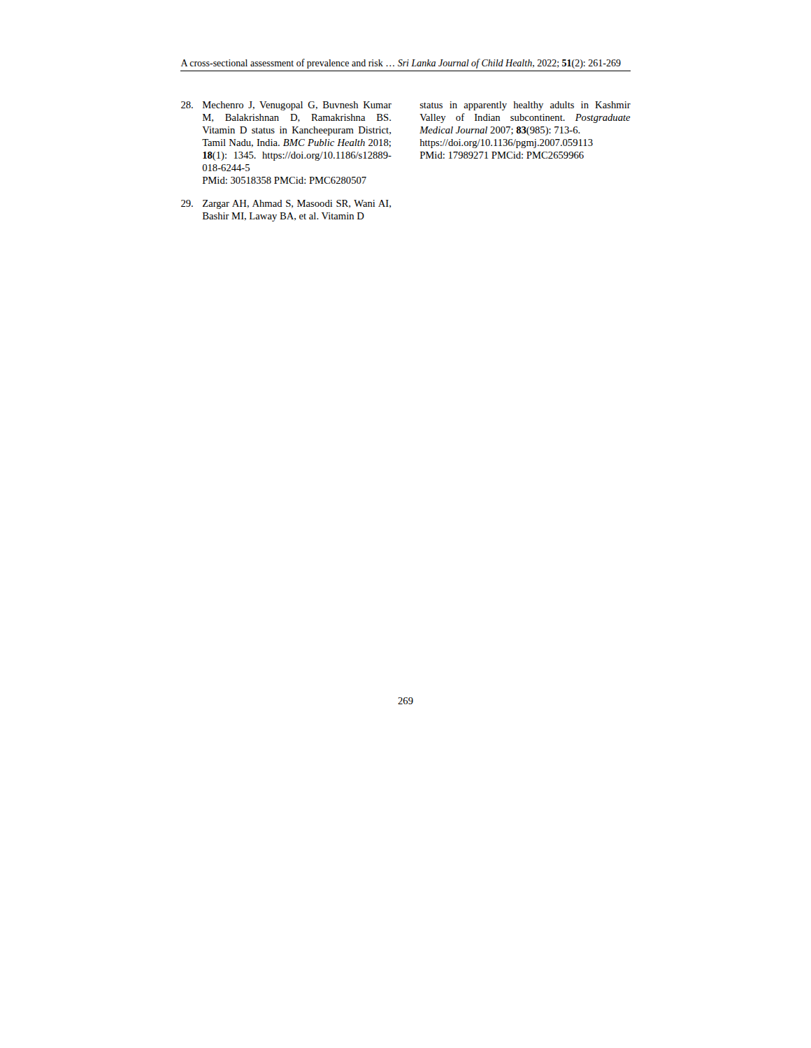A cross-sectional assessment of prevalence and risk … Sri Lanka Journal of Child Health, 2022; 51(2): 261-269
28. Mechenro J, Venugopal G, Buvnesh Kumar M, Balakrishnan D, Ramakrishna BS. Vitamin D status in Kancheepuram District, Tamil Nadu, India. BMC Public Health 2018; 18(1): 1345. https://doi.org/10.1186/s12889-018-6244-5
PMid: 30518358 PMCid: PMC6280507
29. Zargar AH, Ahmad S, Masoodi SR, Wani AI, Bashir MI, Laway BA, et al. Vitamin D
status in apparently healthy adults in Kashmir Valley of Indian subcontinent. Postgraduate Medical Journal 2007; 83(985): 713-6.
https://doi.org/10.1136/pgmj.2007.059113
PMid: 17989271 PMCid: PMC2659966
269